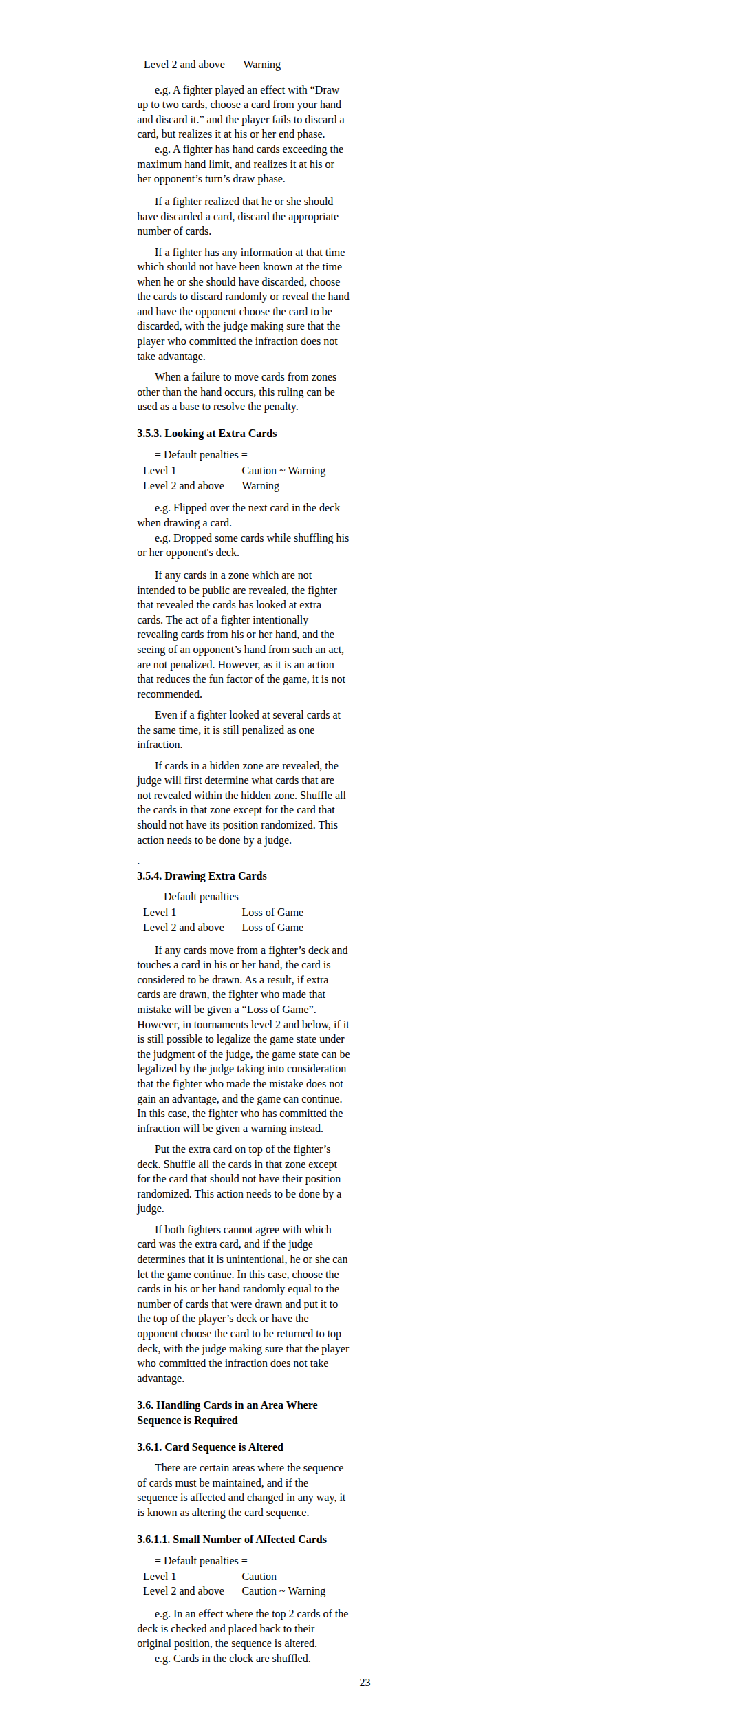| Level 2 and above | Warning |
e.g. A fighter played an effect with “Draw up to two cards, choose a card from your hand and discard it.” and the player fails to discard a card, but realizes it at his or her end phase.
e.g. A fighter has hand cards exceeding the maximum hand limit, and realizes it at his or her opponent’s turn’s draw phase.
If a fighter realized that he or she should have discarded a card, discard the appropriate number of cards.
If a fighter has any information at that time which should not have been known at the time when he or she should have discarded, choose the cards to discard randomly or reveal the hand and have the opponent choose the card to be discarded, with the judge making sure that the player who committed the infraction does not take advantage.
When a failure to move cards from zones other than the hand occurs, this ruling can be used as a base to resolve the penalty.
3.5.3. Looking at Extra Cards
= Default penalties =
| Level 1 | Caution ~ Warning |
| Level 2 and above | Warning |
e.g. Flipped over the next card in the deck when drawing a card.
e.g. Dropped some cards while shuffling his or her opponent's deck.
If any cards in a zone which are not intended to be public are revealed, the fighter that revealed the cards has looked at extra cards. The act of a fighter intentionally revealing cards from his or her hand, and the seeing of an opponent’s hand from such an act, are not penalized. However, as it is an action that reduces the fun factor of the game, it is not recommended.
Even if a fighter looked at several cards at the same time, it is still penalized as one infraction.
If cards in a hidden zone are revealed, the judge will first determine what cards that are not revealed within the hidden zone. Shuffle all the cards in that zone except for the card that should not have its position randomized. This action needs to be done by a judge.
.
3.5.4. Drawing Extra Cards
= Default penalties =
| Level 1 | Loss of Game |
| Level 2 and above | Loss of Game |
If any cards move from a fighter’s deck and touches a card in his or her hand, the card is considered to be drawn. As a result, if extra cards are drawn, the fighter who made that mistake will be given a “Loss of Game”. However, in tournaments level 2 and below, if it is still possible to legalize the game state under the judgment of the judge, the game state can be legalized by the judge taking into consideration that the fighter who made the mistake does not gain an advantage, and the game can continue. In this case, the fighter who has committed the infraction will be given a warning instead.
Put the extra card on top of the fighter’s deck. Shuffle all the cards in that zone except for the card that should not have their position randomized. This action needs to be done by a judge.
If both fighters cannot agree with which card was the extra card, and if the judge determines that it is unintentional, he or she can let the game continue. In this case, choose the cards in his or her hand randomly equal to the number of cards that were drawn and put it to the top of the player’s deck or have the opponent choose the card to be returned to top deck, with the judge making sure that the player who committed the infraction does not take advantage.
3.6. Handling Cards in an Area Where Sequence is Required
3.6.1. Card Sequence is Altered
There are certain areas where the sequence of cards must be maintained, and if the sequence is affected and changed in any way, it is known as altering the card sequence.
3.6.1.1. Small Number of Affected Cards
= Default penalties =
| Level 1 | Caution |
| Level 2 and above | Caution ~ Warning |
e.g. In an effect where the top 2 cards of the deck is checked and placed back to their original position, the sequence is altered.
e.g. Cards in the clock are shuffled.
23